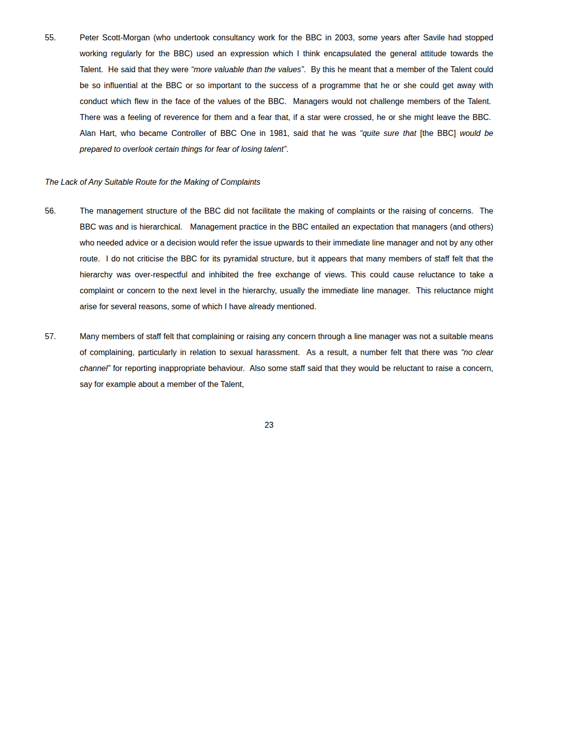Peter Scott-Morgan (who undertook consultancy work for the BBC in 2003, some years after Savile had stopped working regularly for the BBC) used an expression which I think encapsulated the general attitude towards the Talent. He said that they were “more valuable than the values”. By this he meant that a member of the Talent could be so influential at the BBC or so important to the success of a programme that he or she could get away with conduct which flew in the face of the values of the BBC. Managers would not challenge members of the Talent. There was a feeling of reverence for them and a fear that, if a star were crossed, he or she might leave the BBC. Alan Hart, who became Controller of BBC One in 1981, said that he was “quite sure that [the BBC] would be prepared to overlook certain things for fear of losing talent”.
The Lack of Any Suitable Route for the Making of Complaints
The management structure of the BBC did not facilitate the making of complaints or the raising of concerns. The BBC was and is hierarchical. Management practice in the BBC entailed an expectation that managers (and others) who needed advice or a decision would refer the issue upwards to their immediate line manager and not by any other route. I do not criticise the BBC for its pyramidal structure, but it appears that many members of staff felt that the hierarchy was over-respectful and inhibited the free exchange of views. This could cause reluctance to take a complaint or concern to the next level in the hierarchy, usually the immediate line manager. This reluctance might arise for several reasons, some of which I have already mentioned.
Many members of staff felt that complaining or raising any concern through a line manager was not a suitable means of complaining, particularly in relation to sexual harassment. As a result, a number felt that there was “no clear channel” for reporting inappropriate behaviour. Also some staff said that they would be reluctant to raise a concern, say for example about a member of the Talent,
23